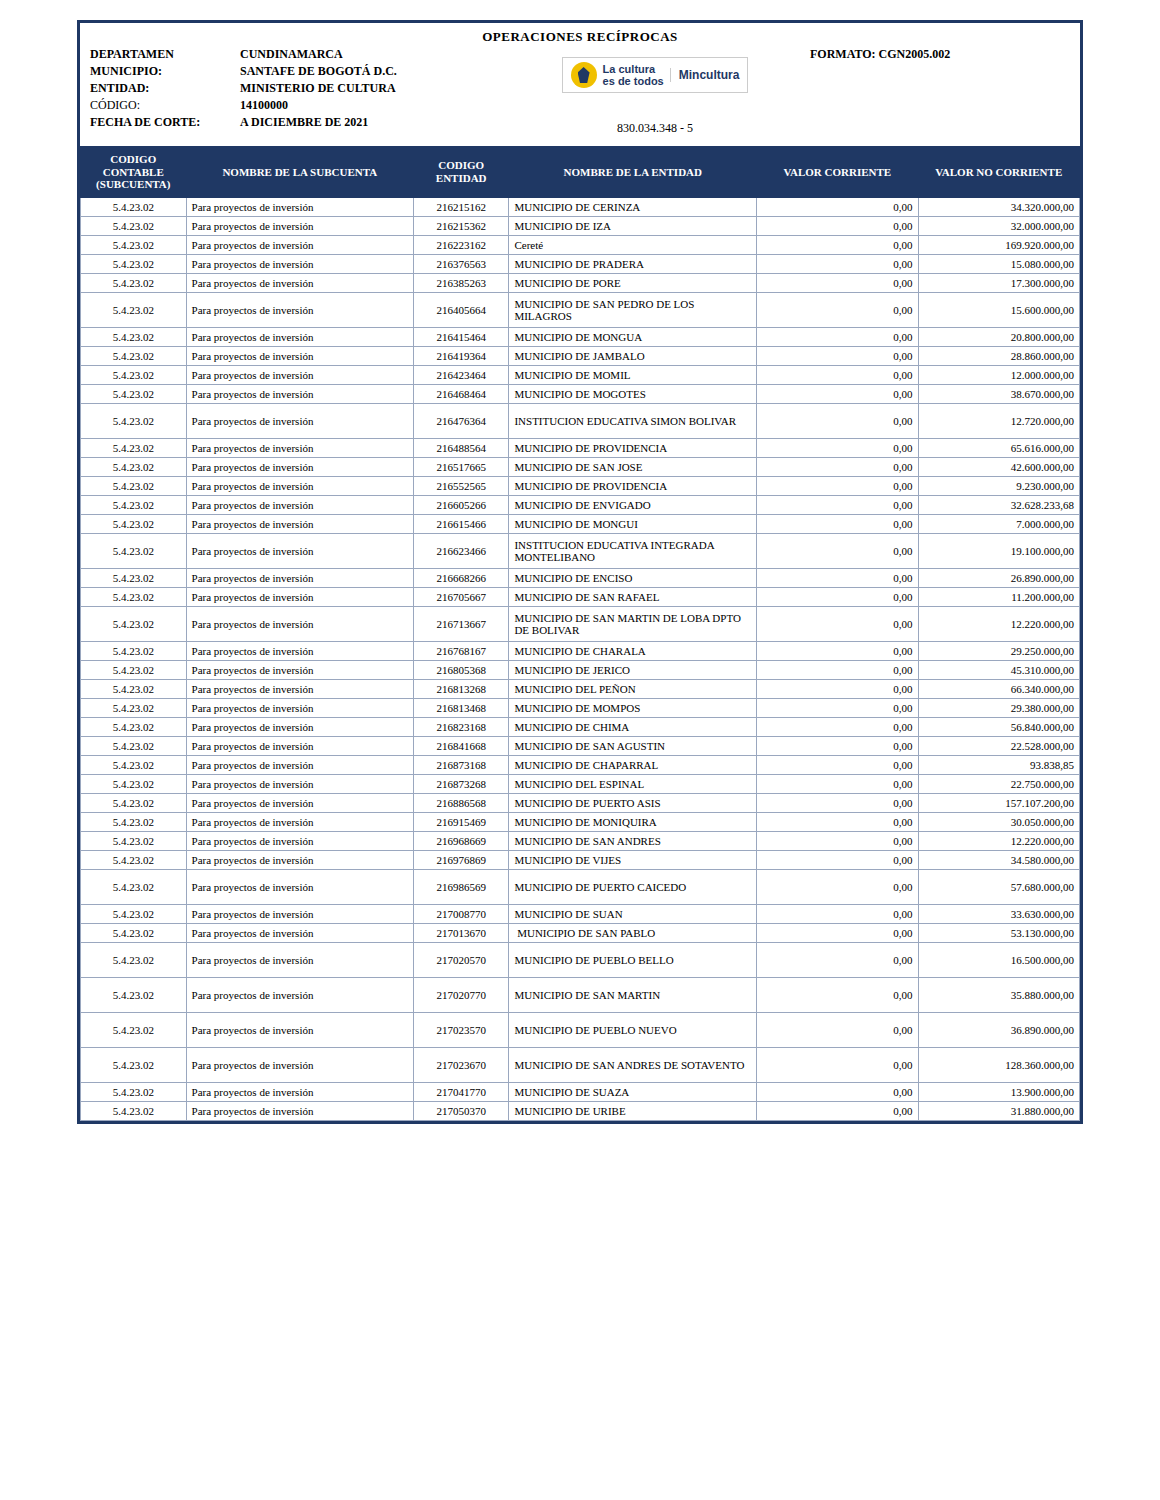OPERACIONES RECÍPROCAS
DEPARTAMEN
CUNDINAMARCA
La cultura
es de todos Mincultura
FORMATO: CGN2005.002
MUNICIPIO:
SANTAFE DE BOGOTÁ D.C.
ENTIDAD:
MINISTERIO DE CULTURA
CÓDIGO:
14100000
FECHA DE CORTE:
A DICIEMBRE DE 2021
830.034.348 - 5
| CODIGO CONTABLE (SUBCUENTA) | NOMBRE DE LA SUBCUENTA | CODIGO ENTIDAD | NOMBRE DE LA ENTIDAD | VALOR CORRIENTE | VALOR NO CORRIENTE |
| --- | --- | --- | --- | --- | --- |
| 5.4.23.02 | Para proyectos de inversión | 216215162 | MUNICIPIO DE CERINZA | 0,00 | 34.320.000,00 |
| 5.4.23.02 | Para proyectos de inversión | 216215362 | MUNICIPIO DE IZA | 0,00 | 32.000.000,00 |
| 5.4.23.02 | Para proyectos de inversión | 216223162 | Cereté | 0,00 | 169.920.000,00 |
| 5.4.23.02 | Para proyectos de inversión | 216376563 | MUNICIPIO DE PRADERA | 0,00 | 15.080.000,00 |
| 5.4.23.02 | Para proyectos de inversión | 216385263 | MUNICIPIO DE PORE | 0,00 | 17.300.000,00 |
| 5.4.23.02 | Para proyectos de inversión | 216405664 | MUNICIPIO DE SAN PEDRO DE LOS MILAGROS | 0,00 | 15.600.000,00 |
| 5.4.23.02 | Para proyectos de inversión | 216415464 | MUNICIPIO DE MONGUA | 0,00 | 20.800.000,00 |
| 5.4.23.02 | Para proyectos de inversión | 216419364 | MUNICIPIO DE JAMBALO | 0,00 | 28.860.000,00 |
| 5.4.23.02 | Para proyectos de inversión | 216423464 | MUNICIPIO DE MOMIL | 0,00 | 12.000.000,00 |
| 5.4.23.02 | Para proyectos de inversión | 216468464 | MUNICIPIO DE MOGOTES | 0,00 | 38.670.000,00 |
| 5.4.23.02 | Para proyectos de inversión | 216476364 | INSTITUCION EDUCATIVA SIMON BOLIVAR | 0,00 | 12.720.000,00 |
| 5.4.23.02 | Para proyectos de inversión | 216488564 | MUNICIPIO DE PROVIDENCIA | 0,00 | 65.616.000,00 |
| 5.4.23.02 | Para proyectos de inversión | 216517665 | MUNICIPIO DE SAN JOSE | 0,00 | 42.600.000,00 |
| 5.4.23.02 | Para proyectos de inversión | 216552565 | MUNICIPIO DE PROVIDENCIA | 0,00 | 9.230.000,00 |
| 5.4.23.02 | Para proyectos de inversión | 216605266 | MUNICIPIO DE ENVIGADO | 0,00 | 32.628.233,68 |
| 5.4.23.02 | Para proyectos de inversión | 216615466 | MUNICIPIO DE MONGUI | 0,00 | 7.000.000,00 |
| 5.4.23.02 | Para proyectos de inversión | 216623466 | INSTITUCION EDUCATIVA INTEGRADA MONTELIBANO | 0,00 | 19.100.000,00 |
| 5.4.23.02 | Para proyectos de inversión | 216668266 | MUNICIPIO DE ENCISO | 0,00 | 26.890.000,00 |
| 5.4.23.02 | Para proyectos de inversión | 216705667 | MUNICIPIO DE SAN RAFAEL | 0,00 | 11.200.000,00 |
| 5.4.23.02 | Para proyectos de inversión | 216713667 | MUNICIPIO DE SAN MARTIN DE LOBA DPTO DE BOLIVAR | 0,00 | 12.220.000,00 |
| 5.4.23.02 | Para proyectos de inversión | 216768167 | MUNICIPIO DE CHARALA | 0,00 | 29.250.000,00 |
| 5.4.23.02 | Para proyectos de inversión | 216805368 | MUNICIPIO DE JERICO | 0,00 | 45.310.000,00 |
| 5.4.23.02 | Para proyectos de inversión | 216813268 | MUNICIPIO DEL PEÑON | 0,00 | 66.340.000,00 |
| 5.4.23.02 | Para proyectos de inversión | 216813468 | MUNICIPIO DE MOMPOS | 0,00 | 29.380.000,00 |
| 5.4.23.02 | Para proyectos de inversión | 216823168 | MUNICIPIO DE CHIMA | 0,00 | 56.840.000,00 |
| 5.4.23.02 | Para proyectos de inversión | 216841668 | MUNICIPIO DE SAN AGUSTIN | 0,00 | 22.528.000,00 |
| 5.4.23.02 | Para proyectos de inversión | 216873168 | MUNICIPIO DE CHAPARRAL | 0,00 | 93.838,85 |
| 5.4.23.02 | Para proyectos de inversión | 216873268 | MUNICIPIO DEL ESPINAL | 0,00 | 22.750.000,00 |
| 5.4.23.02 | Para proyectos de inversión | 216886568 | MUNICIPIO DE PUERTO ASIS | 0,00 | 157.107.200,00 |
| 5.4.23.02 | Para proyectos de inversión | 216915469 | MUNICIPIO DE MONIQUIRA | 0,00 | 30.050.000,00 |
| 5.4.23.02 | Para proyectos de inversión | 216968669 | MUNICIPIO DE SAN ANDRES | 0,00 | 12.220.000,00 |
| 5.4.23.02 | Para proyectos de inversión | 216976869 | MUNICIPIO DE VIJES | 0,00 | 34.580.000,00 |
| 5.4.23.02 | Para proyectos de inversión | 216986569 | MUNICIPIO DE PUERTO CAICEDO | 0,00 | 57.680.000,00 |
| 5.4.23.02 | Para proyectos de inversión | 217008770 | MUNICIPIO DE SUAN | 0,00 | 33.630.000,00 |
| 5.4.23.02 | Para proyectos de inversión | 217013670 | MUNICIPIO DE SAN PABLO | 0,00 | 53.130.000,00 |
| 5.4.23.02 | Para proyectos de inversión | 217020570 | MUNICIPIO DE PUEBLO BELLO | 0,00 | 16.500.000,00 |
| 5.4.23.02 | Para proyectos de inversión | 217020770 | MUNICIPIO DE SAN MARTIN | 0,00 | 35.880.000,00 |
| 5.4.23.02 | Para proyectos de inversión | 217023570 | MUNICIPIO DE PUEBLO NUEVO | 0,00 | 36.890.000,00 |
| 5.4.23.02 | Para proyectos de inversión | 217023670 | MUNICIPIO DE SAN ANDRES DE SOTAVENTO | 0,00 | 128.360.000,00 |
| 5.4.23.02 | Para proyectos de inversión | 217041770 | MUNICIPIO DE SUAZA | 0,00 | 13.900.000,00 |
| 5.4.23.02 | Para proyectos de inversión | 217050370 | MUNICIPIO DE URIBE | 0,00 | 31.880.000,00 |